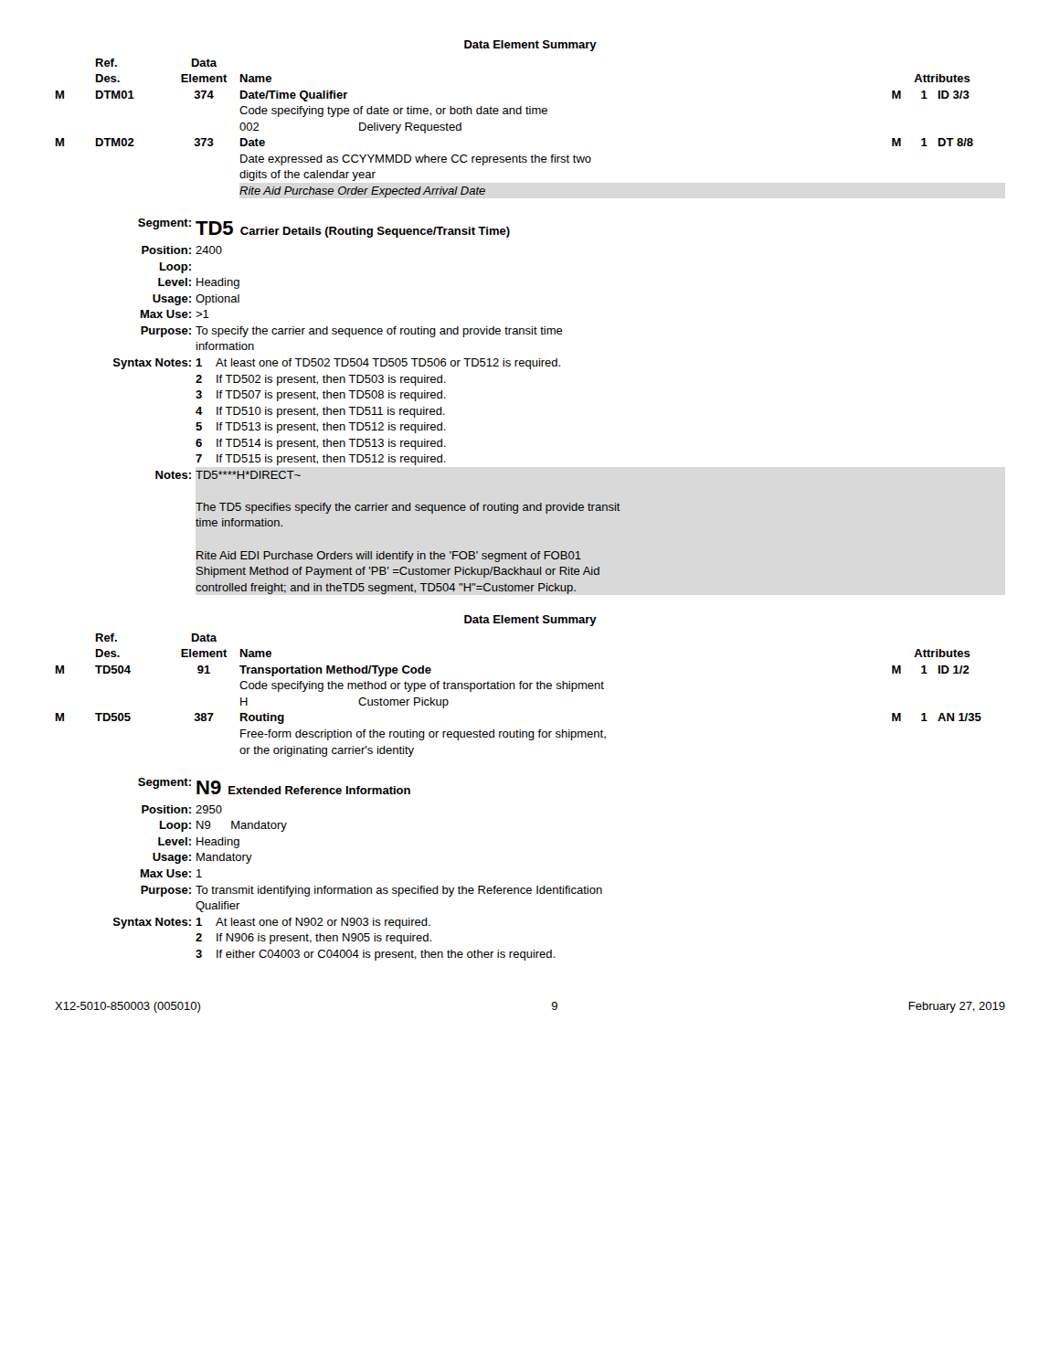Data Element Summary
| | Ref. Des. | Data Element | Name | Attributes |
| M | DTM01 | 374 | Date/Time Qualifier | M 1 ID 3/3 |
| | | | Code specifying type of date or time, or both date and time |
| | | | 002 Delivery Requested |
| M | DTM02 | 373 | Date | M 1 DT 8/8 |
| | | | Date expressed as CCYYMMDD where CC represents the first two digits of the calendar year |
| | | | Rite Aid Purchase Order Expected Arrival Date |
| Segment: | TD5 Carrier Details (Routing Sequence/Transit Time) |
| Position: | 2400 |
| Loop: | |
| Level: | Heading |
| Usage: | Optional |
| Max Use: | >1 |
| Purpose: | To specify the carrier and sequence of routing and provide transit time information |
| Syntax Notes: | 1 At least one of TD502 TD504 TD505 TD506 or TD512 is required. 2 If TD502 is present, then TD503 is required. 3 If TD507 is present, then TD508 is required. 4 If TD510 is present, then TD511 is required. 5 If TD513 is present, then TD512 is required. 6 If TD514 is present, then TD513 is required. 7 If TD515 is present, then TD512 is required. |
| Notes: | TD5****H*DIRECT~ The TD5 specifies specify the carrier and sequence of routing and provide transit time information. Rite Aid EDI Purchase Orders will identify in the 'FOB' segment of FOB01 Shipment Method of Payment of 'PB' =Customer Pickup/Backhaul or Rite Aid controlled freight; and in theTD5 segment, TD504 "H"=Customer Pickup. |
Data Element Summary
| | Ref. Des. | Data Element | Name | Attributes |
| M | TD504 | 91 | Transportation Method/Type Code | M 1 ID 1/2 |
| | | | Code specifying the method or type of transportation for the shipment |
| | | | H Customer Pickup |
| M | TD505 | 387 | Routing | M 1 AN 1/35 |
| | | | Free-form description of the routing or requested routing for shipment, or the originating carrier's identity |
| Segment: | N9 Extended Reference Information |
| Position: | 2950 |
| Loop: | N9 Mandatory |
| Level: | Heading |
| Usage: | Mandatory |
| Max Use: | 1 |
| Purpose: | To transmit identifying information as specified by the Reference Identification Qualifier |
| Syntax Notes: | 1 At least one of N902 or N903 is required. 2 If N906 is present, then N905 is required. 3 If either C04003 or C04004 is present, then the other is required. |
X12-5010-850003 (005010)
9
February 27, 2019